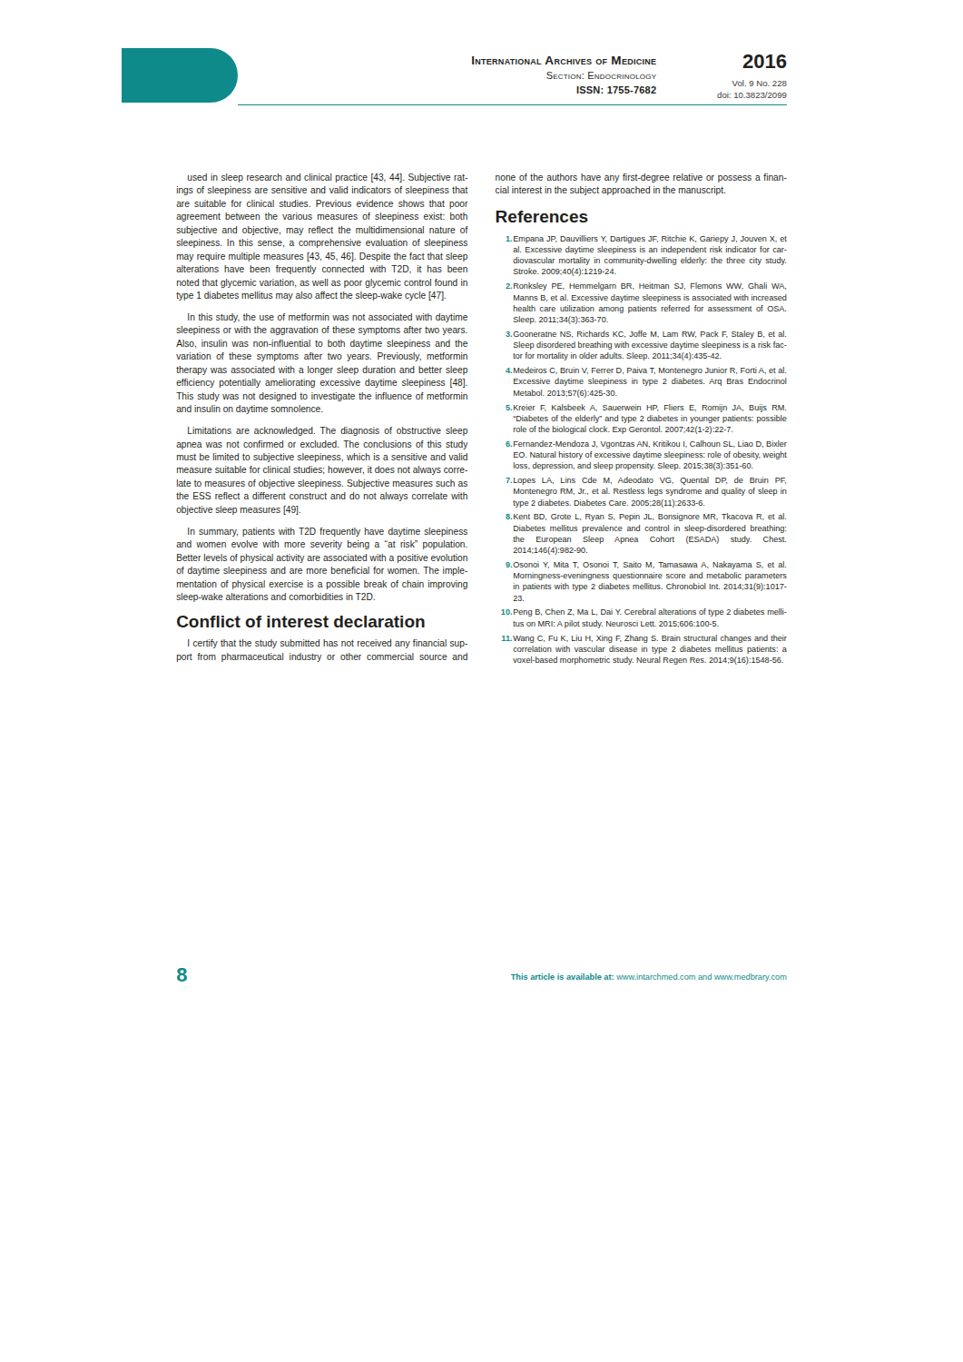International Archives of Medicine
Section: Endocrinology
ISSN: 1755-7682
2016
Vol. 9 No. 228
doi: 10.3823/2099
used in sleep research and clinical practice [43, 44]. Subjective ratings of sleepiness are sensitive and valid indicators of sleepiness that are suitable for clinical studies. Previous evidence shows that poor agreement between the various measures of sleepiness exist: both subjective and objective, may reflect the multidimensional nature of sleepiness. In this sense, a comprehensive evaluation of sleepiness may require multiple measures [43, 45, 46]. Despite the fact that sleep alterations have been frequently connected with T2D, it has been noted that glycemic variation, as well as poor glycemic control found in type 1 diabetes mellitus may also affect the sleep-wake cycle [47].
In this study, the use of metformin was not associated with daytime sleepiness or with the aggravation of these symptoms after two years. Also, insulin was non-influential to both daytime sleepiness and the variation of these symptoms after two years. Previously, metformin therapy was associated with a longer sleep duration and better sleep efficiency potentially ameliorating excessive daytime sleepiness [48]. This study was not designed to investigate the influence of metformin and insulin on daytime somnolence.
Limitations are acknowledged. The diagnosis of obstructive sleep apnea was not confirmed or excluded. The conclusions of this study must be limited to subjective sleepiness, which is a sensitive and valid measure suitable for clinical studies; however, it does not always correlate to measures of objective sleepiness. Subjective measures such as the ESS reflect a different construct and do not always correlate with objective sleep measures [49].
In summary, patients with T2D frequently have daytime sleepiness and women evolve with more severity being a “at risk” population. Better levels of physical activity are associated with a positive evolution of daytime sleepiness and are more beneficial for women. The implementation of physical exercise is a possible break of chain improving sleep-wake alterations and comorbidities in T2D.
Conflict of interest declaration
I certify that the study submitted has not received any financial support from pharmaceutical industry or other commercial source and none of the authors have any first-degree relative or possess a financial interest in the subject approached in the manuscript.
References
Empana JP, Dauvilliers Y, Dartigues JF, Ritchie K, Gariepy J, Jouven X, et al. Excessive daytime sleepiness is an independent risk indicator for cardiovascular mortality in community-dwelling elderly: the three city study. Stroke. 2009;40(4):1219-24.
Ronksley PE, Hemmelgarn BR, Heitman SJ, Flemons WW, Ghali WA, Manns B, et al. Excessive daytime sleepiness is associated with increased health care utilization among patients referred for assessment of OSA. Sleep. 2011;34(3):363-70.
Gooneratne NS, Richards KC, Joffe M, Lam RW, Pack F, Staley B, et al. Sleep disordered breathing with excessive daytime sleepiness is a risk factor for mortality in older adults. Sleep. 2011;34(4):435-42.
Medeiros C, Bruin V, Ferrer D, Paiva T, Montenegro Junior R, Forti A, et al. Excessive daytime sleepiness in type 2 diabetes. Arq Bras Endocrinol Metabol. 2013;57(6):425-30.
Kreier F, Kalsbeek A, Sauerwein HP, Fliers E, Romijn JA, Buijs RM. “Diabetes of the elderly” and type 2 diabetes in younger patients: possible role of the biological clock. Exp Gerontol. 2007;42(1-2):22-7.
Fernandez-Mendoza J, Vgontzas AN, Kritikou I, Calhoun SL, Liao D, Bixler EO. Natural history of excessive daytime sleepiness: role of obesity, weight loss, depression, and sleep propensity. Sleep. 2015;38(3):351-60.
Lopes LA, Lins Cde M, Adeodato VG, Quental DP, de Bruin PF, Montenegro RM, Jr., et al. Restless legs syndrome and quality of sleep in type 2 diabetes. Diabetes Care. 2005;28(11):2633-6.
Kent BD, Grote L, Ryan S, Pepin JL, Bonsignore MR, Tkacova R, et al. Diabetes mellitus prevalence and control in sleep-disordered breathing: the European Sleep Apnea Cohort (ESADA) study. Chest. 2014;146(4):982-90.
Osonoi Y, Mita T, Osonoi T, Saito M, Tamasawa A, Nakayama S, et al. Morningness-eveningness questionnaire score and metabolic parameters in patients with type 2 diabetes mellitus. Chronobiol Int. 2014;31(9):1017-23.
Peng B, Chen Z, Ma L, Dai Y. Cerebral alterations of type 2 diabetes mellitus on MRI: A pilot study. Neurosci Lett. 2015;606:100-5.
Wang C, Fu K, Liu H, Xing F, Zhang S. Brain structural changes and their correlation with vascular disease in type 2 diabetes mellitus patients: a voxel-based morphometric study. Neural Regen Res. 2014;9(16):1548-56.
8
This article is available at: www.intarchmed.com and www.medbrary.com